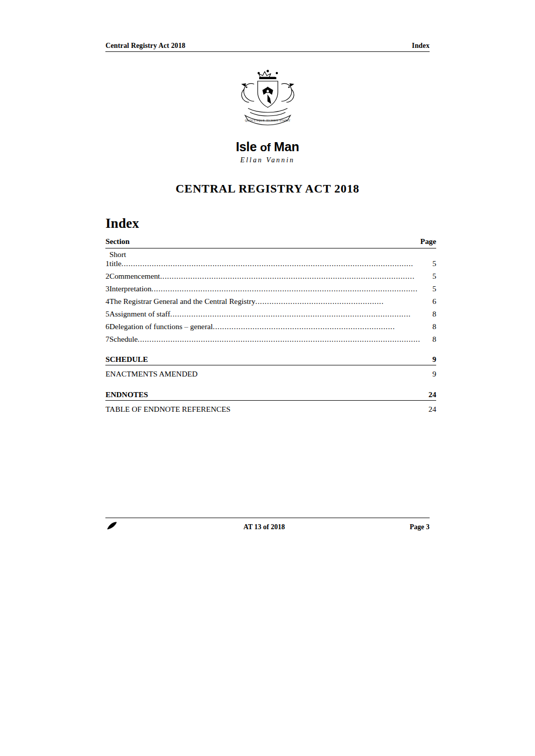Central Registry Act 2018
Index
QUOCUNQUE JECERIS STABIT
Isle of Man
Ellan Vannin
CENTRAL REGISTRY ACT 2018
Index
| Section | Page |
| --- | --- |
| 1 | Short title ............................................................................................................................. | 5 |
| 2 | Commencement ............................................................................................................. | 5 |
| 3 | Interpretation .................................................................................................................. | 5 |
| 4 | The Registrar General and the Central Registry ....................................................... | 6 |
| 5 | Assignment of staff ....................................................................................................... | 8 |
| 6 | Delegation of functions – general .............................................................................. | 8 |
| 7 | Schedule ......................................................................................................................... | 8 |
| SCHEDULE | 9 |
| ENACTMENTS AMENDED | 9 |
| ENDNOTES | 24 |
| TABLE OF ENDNOTE REFERENCES | 24 |
AT 13 of 2018
Page 3